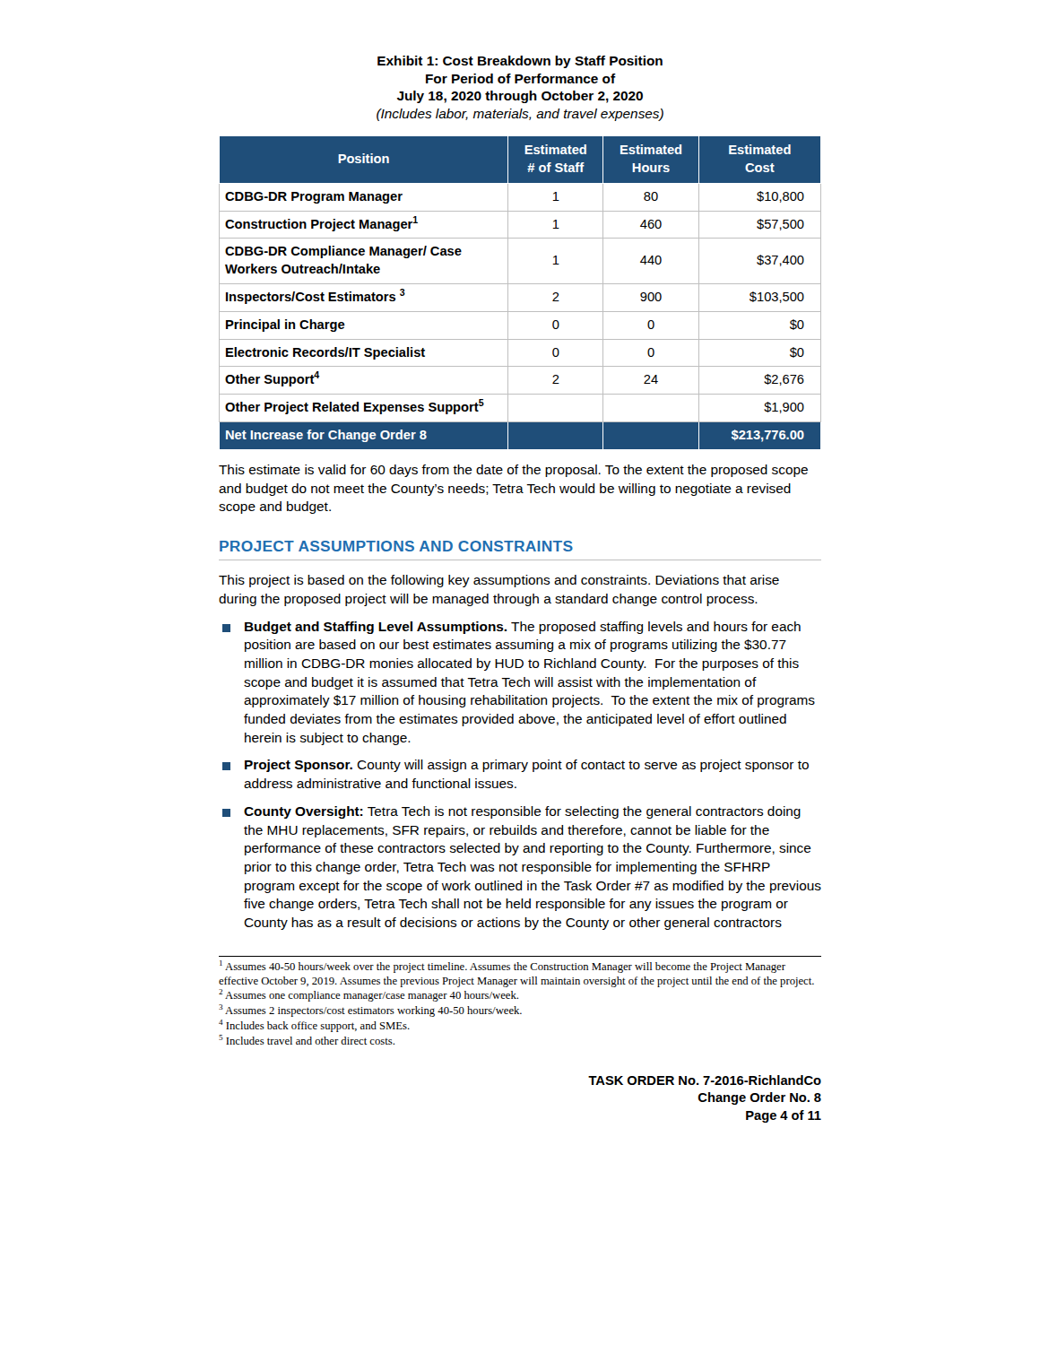Exhibit 1: Cost Breakdown by Staff Position
For Period of Performance of
July 18, 2020 through October 2, 2020
(Includes labor, materials, and travel expenses)
| Position | Estimated # of Staff | Estimated Hours | Estimated Cost |
| --- | --- | --- | --- |
| CDBG-DR Program Manager | 1 | 80 | $10,800 |
| Construction Project Manager 1 | 1 | 460 | $57,500 |
| CDBG-DR Compliance Manager/ Case Workers Outreach/Intake | 1 | 440 | $37,400 |
| Inspectors/Cost Estimators 3 | 2 | 900 | $103,500 |
| Principal in Charge | 0 | 0 | $0 |
| Electronic Records/IT Specialist | 0 | 0 | $0 |
| Other Support 4 | 2 | 24 | $2,676 |
| Other Project Related Expenses Support 5 | | | $1,900 |
| Net Increase for Change Order 8 | | | $213,776.00 |
This estimate is valid for 60 days from the date of the proposal. To the extent the proposed scope and budget do not meet the County’s needs; Tetra Tech would be willing to negotiate a revised scope and budget.
Project Assumptions and Constraints
This project is based on the following key assumptions and constraints. Deviations that arise during the proposed project will be managed through a standard change control process.
Budget and Staffing Level Assumptions. The proposed staffing levels and hours for each position are based on our best estimates assuming a mix of programs utilizing the $30.77 million in CDBG-DR monies allocated by HUD to Richland County. For the purposes of this scope and budget it is assumed that Tetra Tech will assist with the implementation of approximately $17 million of housing rehabilitation projects. To the extent the mix of programs funded deviates from the estimates provided above, the anticipated level of effort outlined herein is subject to change.
Project Sponsor. County will assign a primary point of contact to serve as project sponsor to address administrative and functional issues.
County Oversight: Tetra Tech is not responsible for selecting the general contractors doing the MHU replacements, SFR repairs, or rebuilds and therefore, cannot be liable for the performance of these contractors selected by and reporting to the County. Furthermore, since prior to this change order, Tetra Tech was not responsible for implementing the SFHRP program except for the scope of work outlined in the Task Order #7 as modified by the previous five change orders, Tetra Tech shall not be held responsible for any issues the program or County has as a result of decisions or actions by the County or other general contractors
1 Assumes 40-50 hours/week over the project timeline. Assumes the Construction Manager will become the Project Manager effective October 9, 2019. Assumes the previous Project Manager will maintain oversight of the project until the end of the project.
2 Assumes one compliance manager/case manager 40 hours/week.
3 Assumes 2 inspectors/cost estimators working 40-50 hours/week.
4 Includes back office support, and SMEs.
5 Includes travel and other direct costs.
TASK ORDER No. 7-2016-RichlandCo
Change Order No. 8
Page 4 of 11